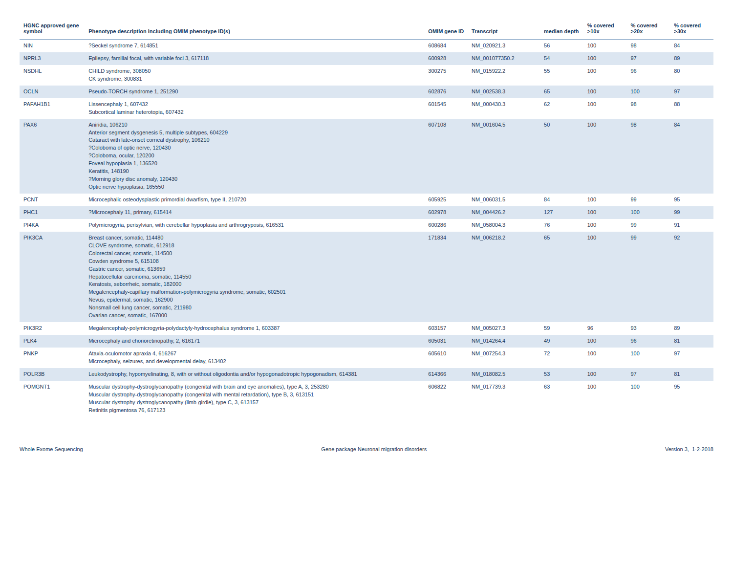| HGNC approved gene symbol | Phenotype description including OMIM phenotype ID(s) | OMIM gene ID | Transcript | median depth | % covered >10x | % covered >20x | % covered >30x |
| --- | --- | --- | --- | --- | --- | --- | --- |
| NIN | ?Seckel syndrome 7, 614851 | 608684 | NM_020921.3 | 56 | 100 | 98 | 84 |
| NPRL3 | Epilepsy, familial focal, with variable foci 3, 617118 | 600928 | NM_001077350.2 | 54 | 100 | 97 | 89 |
| NSDHL | CHILD syndrome, 308050 CK syndrome, 300831 | 300275 | NM_015922.2 | 55 | 100 | 96 | 80 |
| OCLN | Pseudo-TORCH syndrome 1, 251290 | 602876 | NM_002538.3 | 65 | 100 | 100 | 97 |
| PAFAH1B1 | Lissencephaly 1, 607432 Subcortical laminar heterotopia, 607432 | 601545 | NM_000430.3 | 62 | 100 | 98 | 88 |
| PAX6 | Aniridia, 106210 Anterior segment dysgenesis 5, multiple subtypes, 604229 Cataract with late-onset corneal dystrophy, 106210 ?Coloboma of optic nerve, 120430 ?Coloboma, ocular, 120200 Foveal hypoplasia 1, 136520 Keratitis, 148190 ?Morning glory disc anomaly, 120430 Optic nerve hypoplasia, 165550 | 607108 | NM_001604.5 | 50 | 100 | 98 | 84 |
| PCNT | Microcephalic osteodysplastic primordial dwarfism, type II, 210720 | 605925 | NM_006031.5 | 84 | 100 | 99 | 95 |
| PHC1 | ?Microcephaly 11, primary, 615414 | 602978 | NM_004426.2 | 127 | 100 | 100 | 99 |
| PI4KA | Polymicrogyria, perisylvian, with cerebellar hypoplasia and arthrogryposis, 616531 | 600286 | NM_058004.3 | 76 | 100 | 99 | 91 |
| PIK3CA | Breast cancer, somatic, 114480 CLOVE syndrome, somatic, 612918 Colorectal cancer, somatic, 114500 Cowden syndrome 5, 615108 Gastric cancer, somatic, 613659 Hepatocellular carcinoma, somatic, 114550 Keratosis, seborrheic, somatic, 182000 Megalencephaly-capillary malformation-polymicrogyria syndrome, somatic, 602501 Nevus, epidermal, somatic, 162900 Nonsmall cell lung cancer, somatic, 211980 Ovarian cancer, somatic, 167000 | 171834 | NM_006218.2 | 65 | 100 | 99 | 92 |
| PIK3R2 | Megalencephaly-polymicrogyria-polydactyly-hydrocephalus syndrome 1, 603387 | 603157 | NM_005027.3 | 59 | 96 | 93 | 89 |
| PLK4 | Microcephaly and chorioretinopathy, 2, 616171 | 605031 | NM_014264.4 | 49 | 100 | 96 | 81 |
| PNKP | Ataxia-oculomotor apraxia 4, 616267 Microcephaly, seizures, and developmental delay, 613402 | 605610 | NM_007254.3 | 72 | 100 | 100 | 97 |
| POLR3B | Leukodystrophy, hypomyelinating, 8, with or without oligodontia and/or hypogonadotropic hypogonadism, 614381 | 614366 | NM_018082.5 | 53 | 100 | 97 | 81 |
| POMGNT1 | Muscular dystrophy-dystroglycanopathy (congenital with brain and eye anomalies), type A, 3, 253280 Muscular dystrophy-dystroglycanopathy (congenital with mental retardation), type B, 3, 613151 Muscular dystrophy-dystroglycanopathy (limb-girdle), type C, 3, 613157 Retinitis pigmentosa 76, 617123 | 606822 | NM_017739.3 | 63 | 100 | 100 | 95 |
Whole Exome Sequencing Gene package Neuronal migration disorders Version 3, 1-2-2018